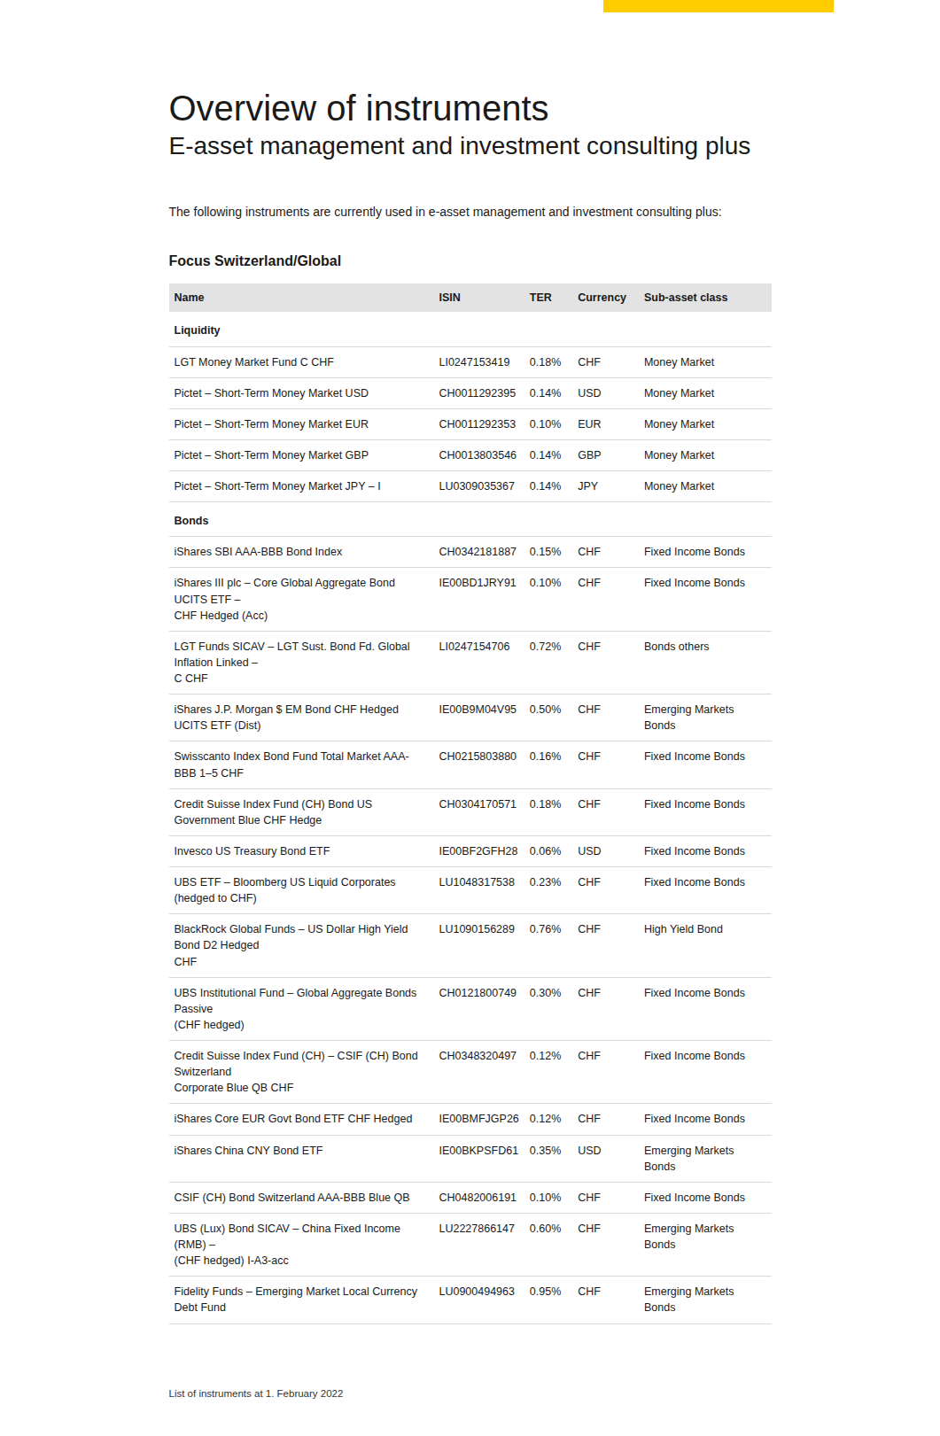Overview of instruments E-asset management and investment consulting plus
The following instruments are currently used in e-asset management and investment consulting plus:
Focus Switzerland/Global
| Name | ISIN | TER | Currency | Sub-asset class |
| --- | --- | --- | --- | --- |
| Liquidity |
| LGT Money Market Fund C CHF | LI0247153419 | 0.18% | CHF | Money Market |
| Pictet – Short-Term Money Market USD | CH0011292395 | 0.14% | USD | Money Market |
| Pictet – Short-Term Money Market EUR | CH0011292353 | 0.10% | EUR | Money Market |
| Pictet – Short-Term Money Market GBP | CH0013803546 | 0.14% | GBP | Money Market |
| Pictet – Short-Term Money Market JPY – I | LU0309035367 | 0.14% | JPY | Money Market |
| Bonds |
| iShares SBI AAA-BBB Bond Index | CH0342181887 | 0.15% | CHF | Fixed Income Bonds |
| iShares III plc – Core Global Aggregate Bond UCITS ETF – CHF Hedged (Acc) | IE00BD1JRY91 | 0.10% | CHF | Fixed Income Bonds |
| LGT Funds SICAV – LGT Sust. Bond Fd. Global Inflation Linked – C CHF | LI0247154706 | 0.72% | CHF | Bonds others |
| iShares J.P. Morgan $ EM Bond CHF Hedged UCITS ETF (Dist) | IE00B9M04V95 | 0.50% | CHF | Emerging Markets Bonds |
| Swisscanto Index Bond Fund Total Market AAA-BBB 1–5 CHF | CH0215803880 | 0.16% | CHF | Fixed Income Bonds |
| Credit Suisse Index Fund (CH) Bond US Government Blue CHF Hedge | CH0304170571 | 0.18% | CHF | Fixed Income Bonds |
| Invesco US Treasury Bond ETF | IE00BF2GFH28 | 0.06% | USD | Fixed Income Bonds |
| UBS ETF – Bloomberg US Liquid Corporates (hedged to CHF) | LU1048317538 | 0.23% | CHF | Fixed Income Bonds |
| BlackRock Global Funds – US Dollar High Yield Bond D2 Hedged CHF | LU1090156289 | 0.76% | CHF | High Yield Bond |
| UBS Institutional Fund – Global Aggregate Bonds Passive (CHF hedged) | CH0121800749 | 0.30% | CHF | Fixed Income Bonds |
| Credit Suisse Index Fund (CH) – CSIF (CH) Bond Switzerland Corporate Blue QB CHF | CH0348320497 | 0.12% | CHF | Fixed Income Bonds |
| iShares Core EUR Govt Bond ETF CHF Hedged | IE00BMFJGP26 | 0.12% | CHF | Fixed Income Bonds |
| iShares China CNY Bond ETF | IE00BKPSFD61 | 0.35% | USD | Emerging Markets Bonds |
| CSIF (CH) Bond Switzerland AAA-BBB Blue QB | CH0482006191 | 0.10% | CHF | Fixed Income Bonds |
| UBS (Lux) Bond SICAV – China Fixed Income (RMB) – (CHF hedged) I-A3-acc | LU2227866147 | 0.60% | CHF | Emerging Markets Bonds |
| Fidelity Funds – Emerging Market Local Currency Debt Fund | LU0900494963 | 0.95% | CHF | Emerging Markets Bonds |
List of instruments at 1. February 2022